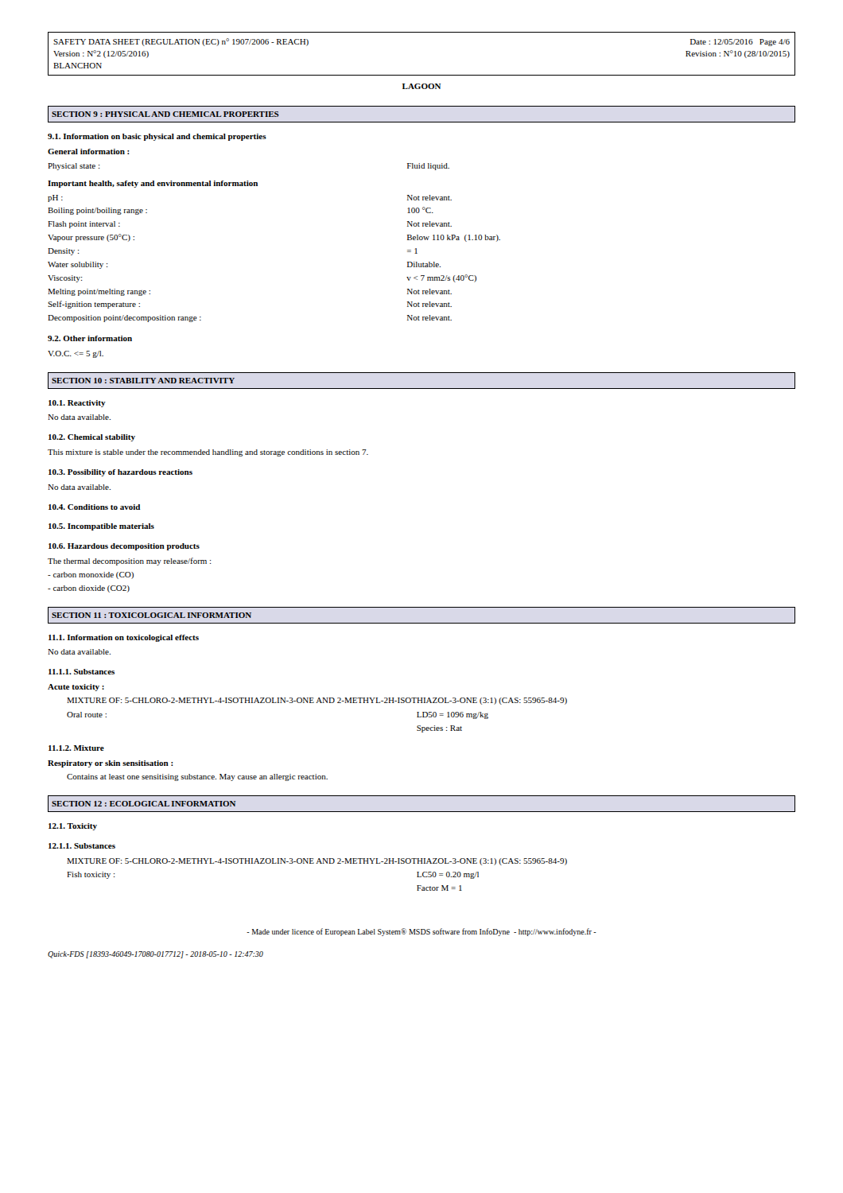SAFETY DATA SHEET (REGULATION (EC) n° 1907/2006 - REACH)
Version : N°2 (12/05/2016)
BLANCHON
Date : 12/05/2016 Page 4/6
Revision : N°10 (28/10/2015)
LAGOON
SECTION 9 : PHYSICAL AND CHEMICAL PROPERTIES
9.1. Information on basic physical and chemical properties
General information :
| Physical state : | Fluid liquid. |
Important health, safety and environmental information
| pH : | Not relevant. |
| Boiling point/boiling range : | 100 °C. |
| Flash point interval : | Not relevant. |
| Vapour pressure (50°C) : | Below 110 kPa (1.10 bar). |
| Density : | = 1 |
| Water solubility : | Dilutable. |
| Viscosity: | v < 7 mm2/s (40°C) |
| Melting point/melting range : | Not relevant. |
| Self-ignition temperature : | Not relevant. |
| Decomposition point/decomposition range : | Not relevant. |
9.2. Other information
V.O.C. <= 5 g/l.
SECTION 10 : STABILITY AND REACTIVITY
10.1. Reactivity
No data available.
10.2. Chemical stability
This mixture is stable under the recommended handling and storage conditions in section 7.
10.3. Possibility of hazardous reactions
No data available.
10.4. Conditions to avoid
10.5. Incompatible materials
10.6. Hazardous decomposition products
The thermal decomposition may release/form :
- carbon monoxide (CO)
- carbon dioxide (CO2)
SECTION 11 : TOXICOLOGICAL INFORMATION
11.1. Information on toxicological effects
No data available.
11.1.1. Substances
Acute toxicity :
MIXTURE OF: 5-CHLORO-2-METHYL-4-ISOTHIAZOLIN-3-ONE AND 2-METHYL-2H-ISOTHIAZOL-3-ONE (3:1) (CAS: 55965-84-9)
| Oral route : | LD50 = 1096 mg/kg |
| | Species : Rat |
11.1.2. Mixture
Respiratory or skin sensitisation :
Contains at least one sensitising substance. May cause an allergic reaction.
SECTION 12 : ECOLOGICAL INFORMATION
12.1. Toxicity
12.1.1. Substances
MIXTURE OF: 5-CHLORO-2-METHYL-4-ISOTHIAZOLIN-3-ONE AND 2-METHYL-2H-ISOTHIAZOL-3-ONE (3:1) (CAS: 55965-84-9)
| Fish toxicity : | LC50 = 0.20 mg/l |
| | Factor M = 1 |
- Made under licence of European Label System® MSDS software from InfoDyne - http://www.infodyne.fr -
Quick-FDS [18393-46049-17080-017712] - 2018-05-10 - 12:47:30